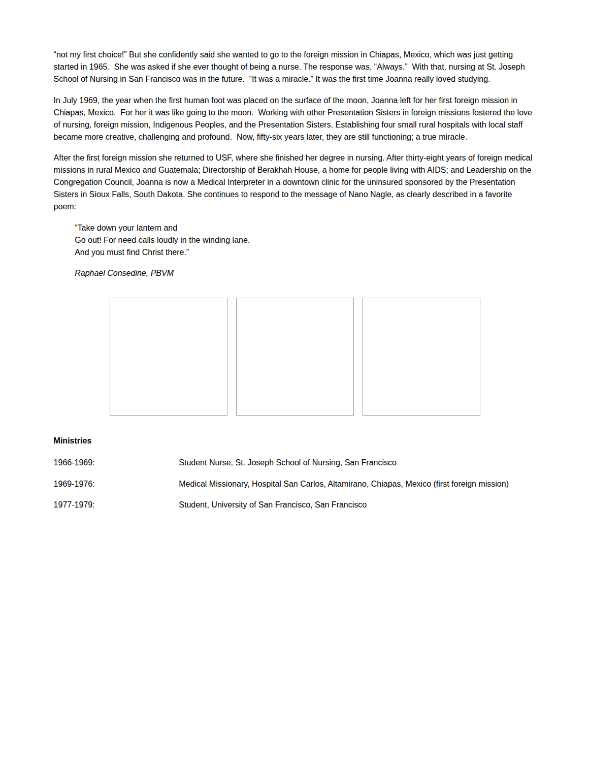“not my first choice!” But she confidently said she wanted to go to the foreign mission in Chiapas, Mexico, which was just getting started in 1965. She was asked if she ever thought of being a nurse. The response was, “Always.” With that, nursing at St. Joseph School of Nursing in San Francisco was in the future. “It was a miracle.” It was the first time Joanna really loved studying.
In July 1969, the year when the first human foot was placed on the surface of the moon, Joanna left for her first foreign mission in Chiapas, Mexico. For her it was like going to the moon. Working with other Presentation Sisters in foreign missions fostered the love of nursing, foreign mission, Indigenous Peoples, and the Presentation Sisters. Establishing four small rural hospitals with local staff became more creative, challenging and profound. Now, fifty-six years later, they are still functioning; a true miracle.
After the first foreign mission she returned to USF, where she finished her degree in nursing. After thirty-eight years of foreign medical missions in rural Mexico and Guatemala; Directorship of Berakhah House, a home for people living with AIDS; and Leadership on the Congregation Council, Joanna is now a Medical Interpreter in a downtown clinic for the uninsured sponsored by the Presentation Sisters in Sioux Falls, South Dakota. She continues to respond to the message of Nano Nagle, as clearly described in a favorite poem:
“Take down your lantern and
Go out! For need calls loudly in the winding lane.
And you must find Christ there.”
Raphael Consedine, PBVM
Ministries
| 1966-1969: | Student Nurse, St. Joseph School of Nursing, San Francisco |
| 1969-1976: | Medical Missionary, Hospital San Carlos, Altamirano, Chiapas, Mexico (first foreign mission) |
| 1977-1979: | Student, University of San Francisco, San Francisco |